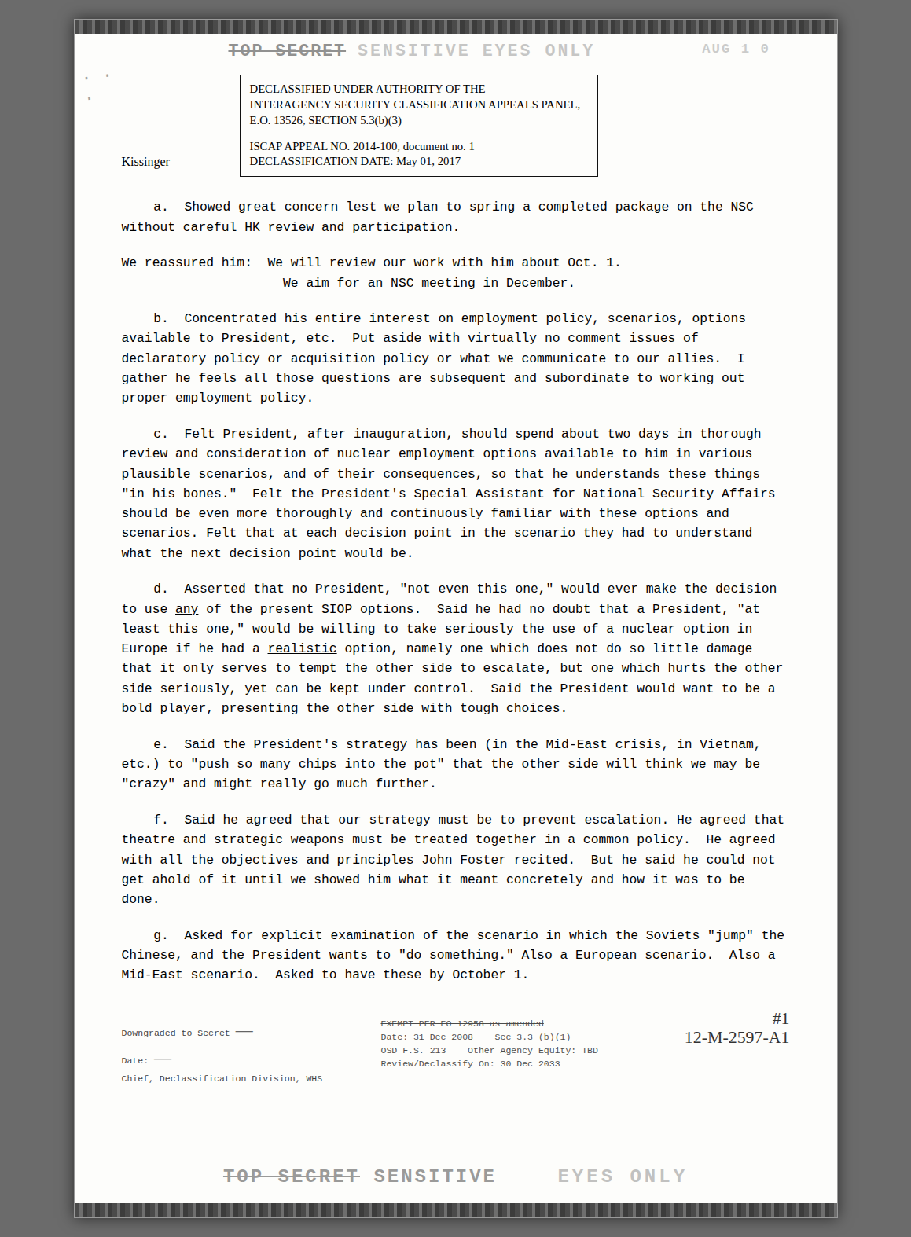· ·
·
TOP SECRET SENSITIVE EYES ONLY AUG 1 0
DECLASSIFIED UNDER AUTHORITY OF THE
INTERAGENCY SECURITY CLASSIFICATION APPEALS PANEL,
E.O. 13526, SECTION 5.3(b)(3)
ISCAP APPEAL NO. 2014-100, document no. 1
DECLASSIFICATION DATE: May 01, 2017
Kissinger
a. Showed great concern lest we plan to spring a completed package on the NSC without careful HK review and participation.
We reassured him: We will review our work with him about Oct. 1.
We aim for an NSC meeting in December.
b. Concentrated his entire interest on employment policy, scenarios, options available to President, etc. Put aside with virtually no comment issues of declaratory policy or acquisition policy or what we communicate to our allies. I gather he feels all those questions are subsequent and subordinate to working out proper employment policy.
c. Felt President, after inauguration, should spend about two days in thorough review and consideration of nuclear employment options available to him in various plausible scenarios, and of their consequences, so that he understands these things "in his bones." Felt the President's Special Assistant for National Security Affairs should be even more thoroughly and continuously familiar with these options and scenarios. Felt that at each decision point in the scenario they had to understand what the next decision point would be.
d. Asserted that no President, "not even this one," would ever make the decision to use any of the present SIOP options. Said he had no doubt that a President, "at least this one," would be willing to take seriously the use of a nuclear option in Europe if he had a realistic option, namely one which does not do so little damage that it only serves to tempt the other side to escalate, but one which hurts the other side seriously, yet can be kept under control. Said the President would want to be a bold player, presenting the other side with tough choices.
e. Said the President's strategy has been (in the Mid-East crisis, in Vietnam, etc.) to "push so many chips into the pot" that the other side will think we may be "crazy" and might really go much further.
f. Said he agreed that our strategy must be to prevent escalation. He agreed that theatre and strategic weapons must be treated together in a common policy. He agreed with all the objectives and principles John Foster recited. But he said he could not get ahold of it until we showed him what it meant concretely and how it was to be done.
g. Asked for explicit examination of the scenario in which the Soviets "jump" the Chinese, and the President wants to "do something." Also a European scenario. Also a Mid-East scenario. Asked to have these by October 1.
Downgraded to Secret —
Date: —
Chief, Declassification Division, WHS
EXEMPT PER EO 12958 as amended
Date: 31 Dec 2008 Sec 3.3 (b)(1)
OSD F.S. 213 Other Agency Equity: TBD
Review/Declassify On: 30 Dec 2033
#1
12-M-2597-A1
TOP SECRET SENSITIVE EYES ONLY